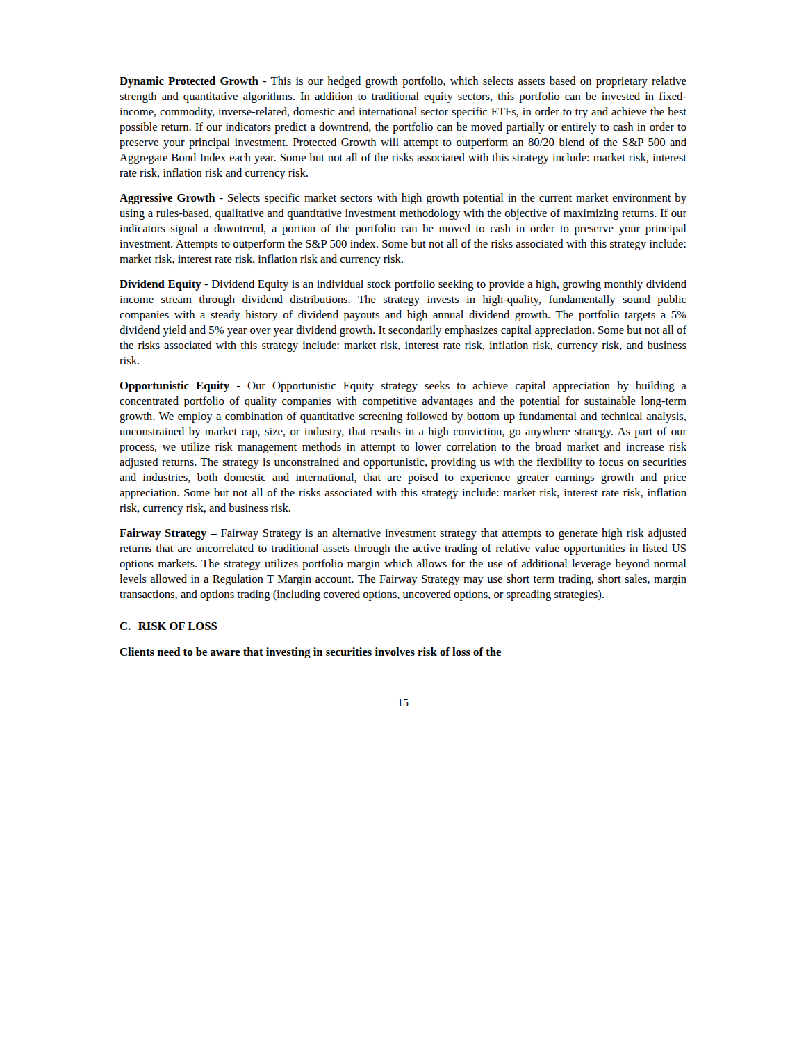Dynamic Protected Growth - This is our hedged growth portfolio, which selects assets based on proprietary relative strength and quantitative algorithms. In addition to traditional equity sectors, this portfolio can be invested in fixed-income, commodity, inverse-related, domestic and international sector specific ETFs, in order to try and achieve the best possible return. If our indicators predict a downtrend, the portfolio can be moved partially or entirely to cash in order to preserve your principal investment. Protected Growth will attempt to outperform an 80/20 blend of the S&P 500 and Aggregate Bond Index each year. Some but not all of the risks associated with this strategy include: market risk, interest rate risk, inflation risk and currency risk.
Aggressive Growth - Selects specific market sectors with high growth potential in the current market environment by using a rules-based, qualitative and quantitative investment methodology with the objective of maximizing returns. If our indicators signal a downtrend, a portion of the portfolio can be moved to cash in order to preserve your principal investment. Attempts to outperform the S&P 500 index. Some but not all of the risks associated with this strategy include: market risk, interest rate risk, inflation risk and currency risk.
Dividend Equity - Dividend Equity is an individual stock portfolio seeking to provide a high, growing monthly dividend income stream through dividend distributions. The strategy invests in high-quality, fundamentally sound public companies with a steady history of dividend payouts and high annual dividend growth. The portfolio targets a 5% dividend yield and 5% year over year dividend growth. It secondarily emphasizes capital appreciation. Some but not all of the risks associated with this strategy include: market risk, interest rate risk, inflation risk, currency risk, and business risk.
Opportunistic Equity - Our Opportunistic Equity strategy seeks to achieve capital appreciation by building a concentrated portfolio of quality companies with competitive advantages and the potential for sustainable long-term growth. We employ a combination of quantitative screening followed by bottom up fundamental and technical analysis, unconstrained by market cap, size, or industry, that results in a high conviction, go anywhere strategy. As part of our process, we utilize risk management methods in attempt to lower correlation to the broad market and increase risk adjusted returns. The strategy is unconstrained and opportunistic, providing us with the flexibility to focus on securities and industries, both domestic and international, that are poised to experience greater earnings growth and price appreciation. Some but not all of the risks associated with this strategy include: market risk, interest rate risk, inflation risk, currency risk, and business risk.
Fairway Strategy – Fairway Strategy is an alternative investment strategy that attempts to generate high risk adjusted returns that are uncorrelated to traditional assets through the active trading of relative value opportunities in listed US options markets. The strategy utilizes portfolio margin which allows for the use of additional leverage beyond normal levels allowed in a Regulation T Margin account. The Fairway Strategy may use short term trading, short sales, margin transactions, and options trading (including covered options, uncovered options, or spreading strategies).
C. RISK OF LOSS
Clients need to be aware that investing in securities involves risk of loss of the
15